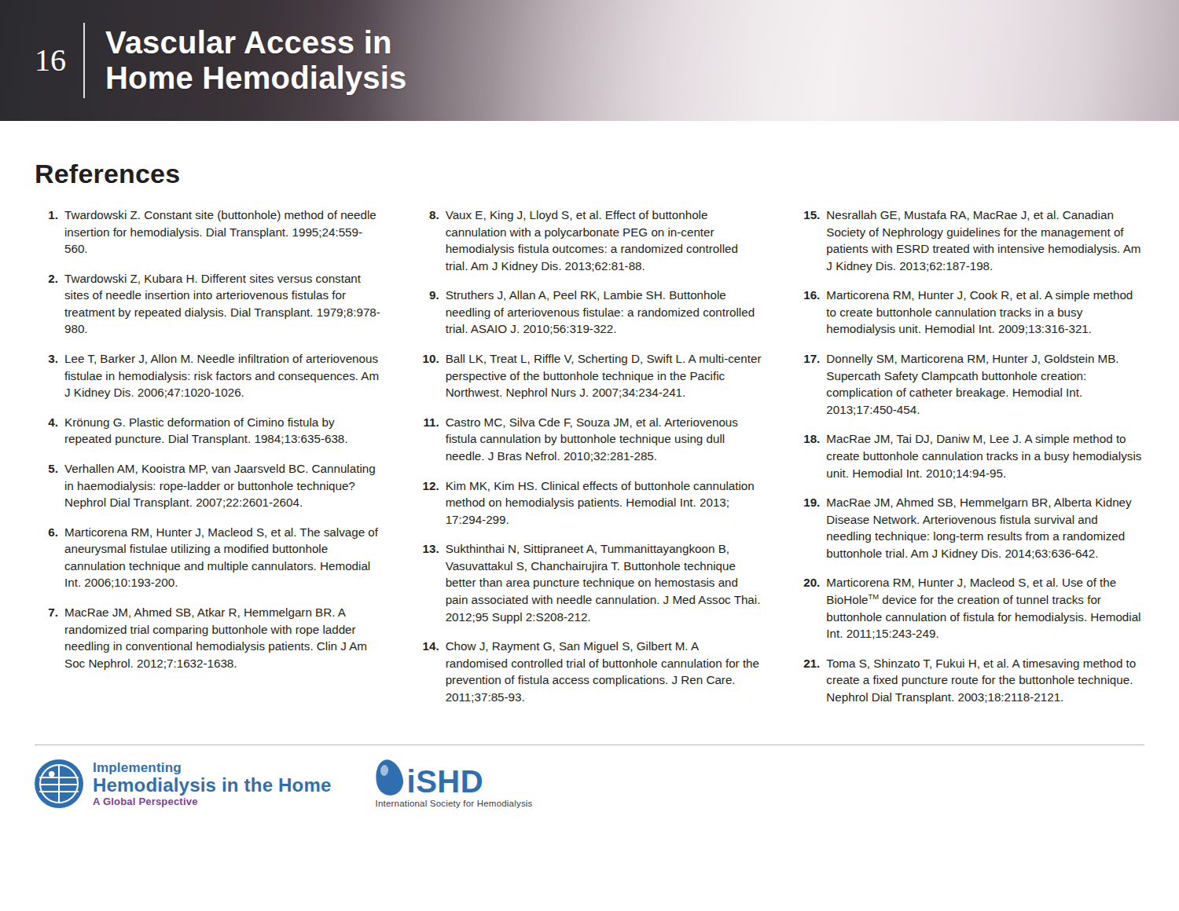16
Vascular Access in
Home Hemodialysis
References
1. Twardowski Z. Constant site (buttonhole) method of needle insertion for hemodialysis. Dial Transplant. 1995;24:559-560.
2. Twardowski Z, Kubara H. Different sites versus constant sites of needle insertion into arteriovenous fistulas for treatment by repeated dialysis. Dial Transplant. 1979;8:978-980.
3. Lee T, Barker J, Allon M. Needle infiltration of arteriovenous fistulae in hemodialysis: risk factors and consequences. Am J Kidney Dis. 2006;47:1020-1026.
4. Krönung G. Plastic deformation of Cimino fistula by repeated puncture. Dial Transplant. 1984;13:635-638.
5. Verhallen AM, Kooistra MP, van Jaarsveld BC. Cannulating in haemodialysis: rope-ladder or buttonhole technique? Nephrol Dial Transplant. 2007;22:2601-2604.
6. Marticorena RM, Hunter J, Macleod S, et al. The salvage of aneurysmal fistulae utilizing a modified buttonhole cannulation technique and multiple cannulators. Hemodial Int. 2006;10:193-200.
7. MacRae JM, Ahmed SB, Atkar R, Hemmelgarn BR. A randomized trial comparing buttonhole with rope ladder needling in conventional hemodialysis patients. Clin J Am Soc Nephrol. 2012;7:1632-1638.
8. Vaux E, King J, Lloyd S, et al. Effect of buttonhole cannulation with a polycarbonate PEG on in-center hemodialysis fistula outcomes: a randomized controlled trial. Am J Kidney Dis. 2013;62:81-88.
9. Struthers J, Allan A, Peel RK, Lambie SH. Buttonhole needling of arteriovenous fistulae: a randomized controlled trial. ASAIO J. 2010;56:319-322.
10. Ball LK, Treat L, Riffle V, Scherting D, Swift L. A multi-center perspective of the buttonhole technique in the Pacific Northwest. Nephrol Nurs J. 2007;34:234-241.
11. Castro MC, Silva Cde F, Souza JM, et al. Arteriovenous fistula cannulation by buttonhole technique using dull needle. J Bras Nefrol. 2010;32:281-285.
12. Kim MK, Kim HS. Clinical effects of buttonhole cannulation method on hemodialysis patients. Hemodial Int. 2013; 17:294-299.
13. Sukthinthai N, Sittipraneet A, Tummanittayangkoon B, Vasuvattakul S, Chanchairujira T. Buttonhole technique better than area puncture technique on hemostasis and pain associated with needle cannulation. J Med Assoc Thai. 2012;95 Suppl 2:S208-212.
14. Chow J, Rayment G, San Miguel S, Gilbert M. A randomised controlled trial of buttonhole cannulation for the prevention of fistula access complications. J Ren Care. 2011;37:85-93.
15. Nesrallah GE, Mustafa RA, MacRae J, et al. Canadian Society of Nephrology guidelines for the management of patients with ESRD treated with intensive hemodialysis. Am J Kidney Dis. 2013;62:187-198.
16. Marticorena RM, Hunter J, Cook R, et al. A simple method to create buttonhole cannulation tracks in a busy hemodialysis unit. Hemodial Int. 2009;13:316-321.
17. Donnelly SM, Marticorena RM, Hunter J, Goldstein MB. Supercath Safety Clampcath buttonhole creation: complication of catheter breakage. Hemodial Int. 2013;17:450-454.
18. MacRae JM, Tai DJ, Daniw M, Lee J. A simple method to create buttonhole cannulation tracks in a busy hemodialysis unit. Hemodial Int. 2010;14:94-95.
19. MacRae JM, Ahmed SB, Hemmelgarn BR, Alberta Kidney Disease Network. Arteriovenous fistula survival and needling technique: long-term results from a randomized buttonhole trial. Am J Kidney Dis. 2014;63:636-642.
20. Marticorena RM, Hunter J, Macleod S, et al. Use of the BioHoleTM device for the creation of tunnel tracks for buttonhole cannulation of fistula for hemodialysis. Hemodial Int. 2011;15:243-249.
21. Toma S, Shinzato T, Fukui H, et al. A timesaving method to create a fixed puncture route for the buttonhole technique. Nephrol Dial Transplant. 2003;18:2118-2121.
Implementing
Hemodialysis in the Home
A Global Perspective
i SHD
International Society for Hemodialysis